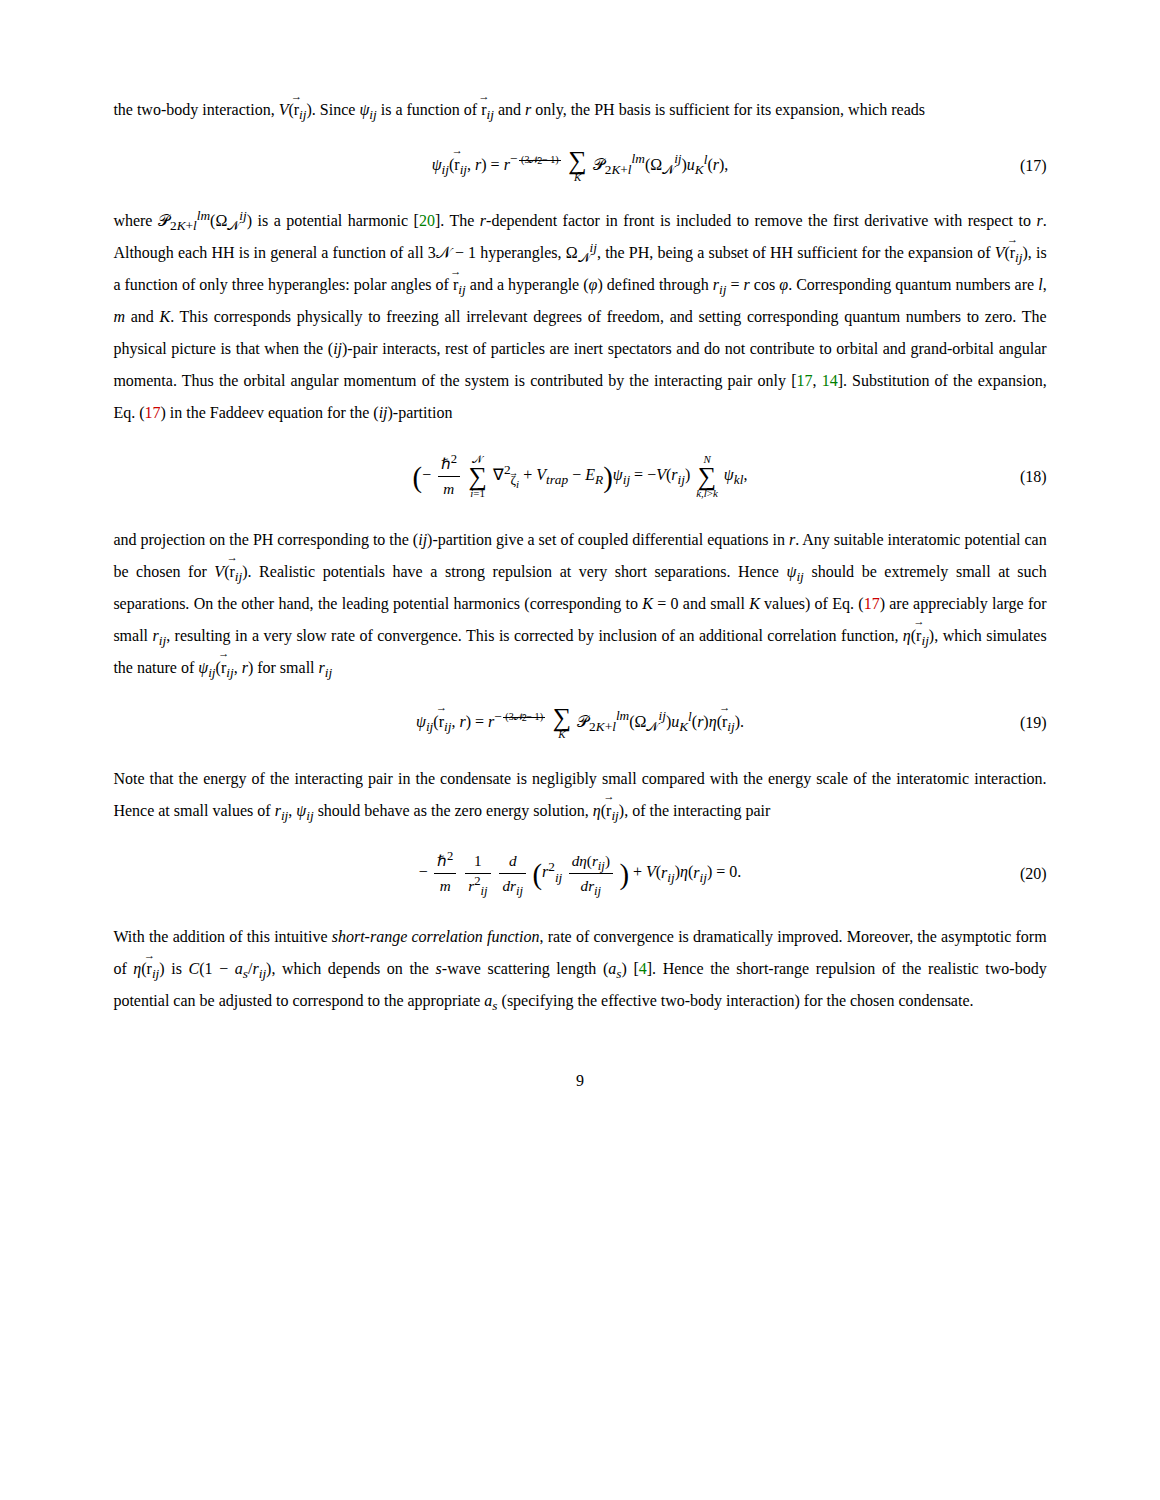the two-body interaction, V(rij). Since ψij is a function of rij and r only, the PH basis is sufficient for its expansion, which reads
ψij(rij, r) = r−(3𝒩 − 1) 2 ∑K 𝒫2K+llm(Ω𝒩ij)uKl(r), (17)
where 𝒫2K+llm(Ω𝒩ij) is a potential harmonic [20]. The r-dependent factor in front is included to remove the first derivative with respect to r. Although each HH is in general a function of all 3𝒩 − 1 hyperangles, Ω𝒩ij, the PH, being a subset of HH sufficient for the expansion of V(rij), is a function of only three hyperangles: polar angles of rij and a hyperangle (φ) defined through rij = r cos φ. Corresponding quantum numbers are l, m and K. This corresponds physically to freezing all irrelevant degrees of freedom, and setting corresponding quantum numbers to zero. The physical picture is that when the (ij)-pair interacts, rest of particles are inert spectators and do not contribute to orbital and grand-orbital angular momenta. Thus the orbital angular momentum of the system is contributed by the interacting pair only [17, 14]. Substitution of the expansion, Eq. (17) in the Faddeev equation for the (ij)-partition
(− ℏ2 m 𝒩∑i=1 ∇2ζi + Vtrap − ER) ψij = −V(rij) N∑k,l>k ψkl, (18)
and projection on the PH corresponding to the (ij)-partition give a set of coupled differential equations in r. Any suitable interatomic potential can be chosen for V(rij). Realistic potentials have a strong repulsion at very short separations. Hence ψij should be extremely small at such separations. On the other hand, the leading potential harmonics (corresponding to K = 0 and small K values) of Eq. (17) are appreciably large for small rij, resulting in a very slow rate of convergence. This is corrected by inclusion of an additional correlation function, η(rij), which simulates the nature of ψij(rij, r) for small rij
ψij(rij, r) = r−(3𝒩 − 1) 2 ∑K 𝒫2K+llm(Ω𝒩ij)uKl(r)η(rij). (19)
Note that the energy of the interacting pair in the condensate is negligibly small compared with the energy scale of the interatomic interaction. Hence at small values of rij, ψij should behave as the zero energy solution, η(rij), of the interacting pair
− ℏ2 m 1 r2ij ddrij (r2ij dη(rij) drij ) + V(rij)η(rij) = 0. (20)
With the addition of this intuitive short-range correlation function, rate of convergence is dramatically improved. Moreover, the asymptotic form of η(rij) is C(1 − as/rij), which depends on the s-wave scattering length (as) [4]. Hence the short-range repulsion of the realistic two-body potential can be adjusted to correspond to the appropriate as (specifying the effective two-body interaction) for the chosen condensate.
9